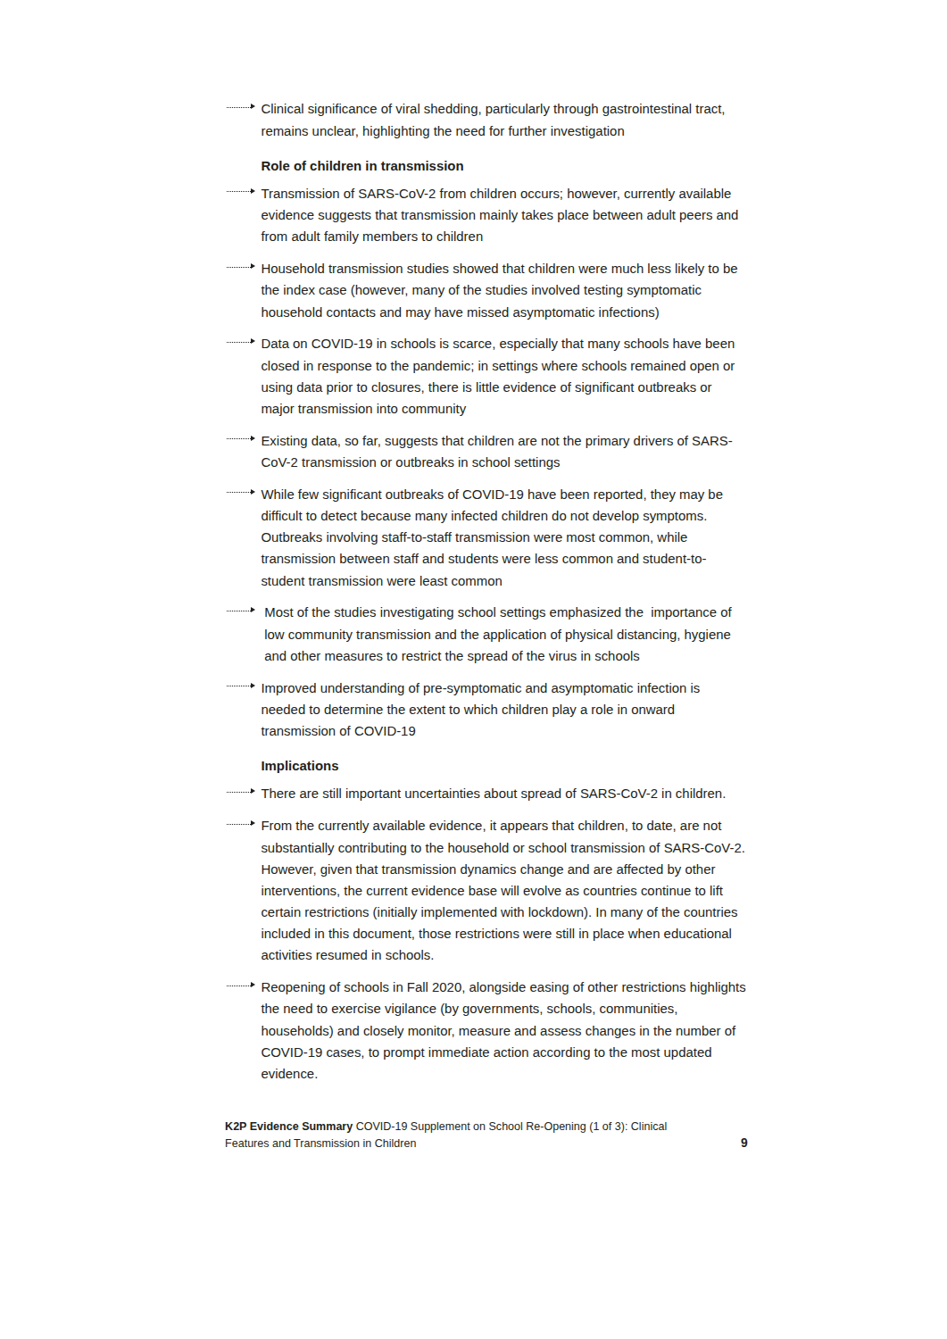Clinical significance of viral shedding, particularly through gastrointestinal tract, remains unclear, highlighting the need for further investigation
Role of children in transmission
Transmission of SARS-CoV-2 from children occurs; however, currently available evidence suggests that transmission mainly takes place between adult peers and from adult family members to children
Household transmission studies showed that children were much less likely to be the index case (however, many of the studies involved testing symptomatic household contacts and may have missed asymptomatic infections)
Data on COVID-19 in schools is scarce, especially that many schools have been closed in response to the pandemic; in settings where schools remained open or using data prior to closures, there is little evidence of significant outbreaks or major transmission into community
Existing data, so far, suggests that children are not the primary drivers of SARS-CoV-2 transmission or outbreaks in school settings
While few significant outbreaks of COVID-19 have been reported, they may be difficult to detect because many infected children do not develop symptoms. Outbreaks involving staff-to-staff transmission were most common, while transmission between staff and students were less common and student-to-student transmission were least common
Most of the studies investigating school settings emphasized the importance of low community transmission and the application of physical distancing, hygiene and other measures to restrict the spread of the virus in schools
Improved understanding of pre-symptomatic and asymptomatic infection is needed to determine the extent to which children play a role in onward transmission of COVID-19
Implications
There are still important uncertainties about spread of SARS-CoV-2 in children.
From the currently available evidence, it appears that children, to date, are not substantially contributing to the household or school transmission of SARS-CoV-2. However, given that transmission dynamics change and are affected by other interventions, the current evidence base will evolve as countries continue to lift certain restrictions (initially implemented with lockdown). In many of the countries included in this document, those restrictions were still in place when educational activities resumed in schools.
Reopening of schools in Fall 2020, alongside easing of other restrictions highlights the need to exercise vigilance (by governments, schools, communities, households) and closely monitor, measure and assess changes in the number of COVID-19 cases, to prompt immediate action according to the most updated evidence.
K2P Evidence Summary COVID-19 Supplement on School Re-Opening (1 of 3): Clinical Features and Transmission in Children
9